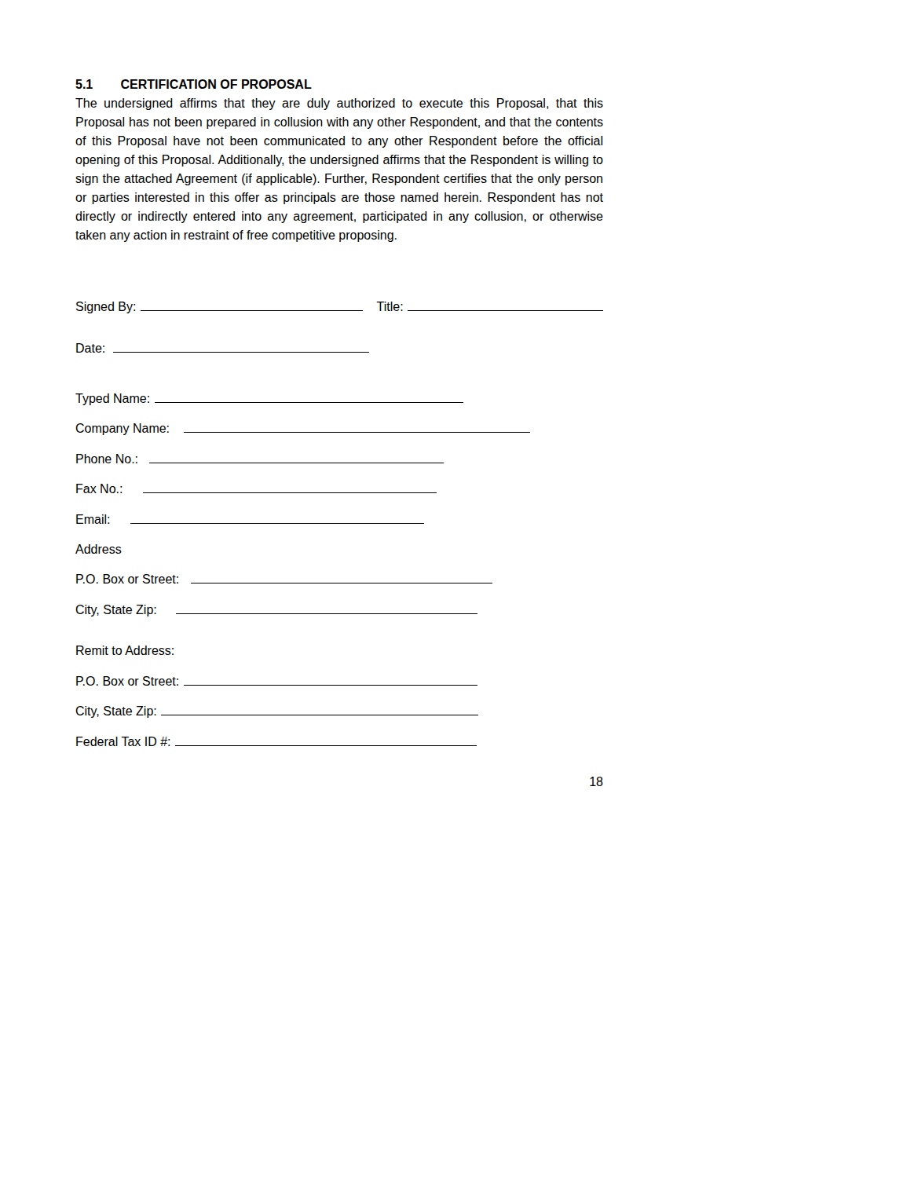5.1 CERTIFICATION OF PROPOSAL
The undersigned affirms that they are duly authorized to execute this Proposal, that this Proposal has not been prepared in collusion with any other Respondent, and that the contents of this Proposal have not been communicated to any other Respondent before the official opening of this Proposal. Additionally, the undersigned affirms that the Respondent is willing to sign the attached Agreement (if applicable). Further, Respondent certifies that the only person or parties interested in this offer as principals are those named herein. Respondent has not directly or indirectly entered into any agreement, participated in any collusion, or otherwise taken any action in restraint of free competitive proposing.
Signed By: Title:
Date:
Typed Name:
Company Name:
Phone No.:
Fax No.:
Email:
Address
P.O. Box or Street:
City, State Zip:
Remit to Address:
P.O. Box or Street:
City, State Zip:
Federal Tax ID #:
18